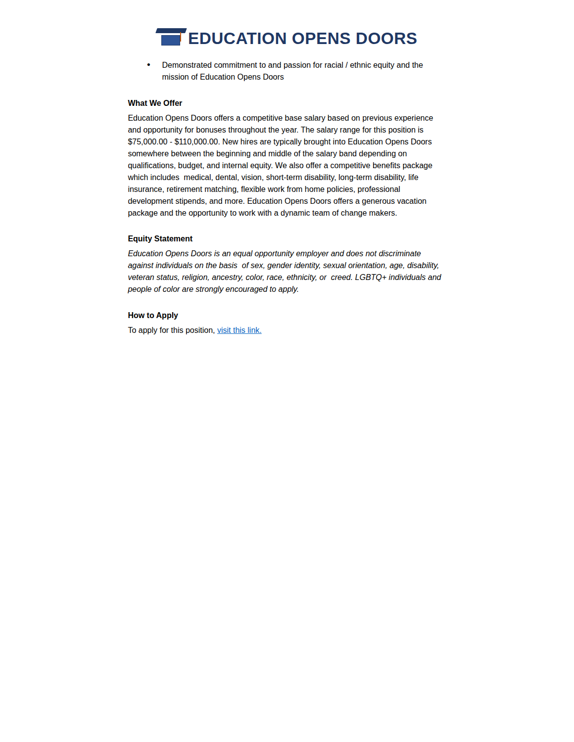EDUCATION OPENS DOORS
Demonstrated commitment to and passion for racial / ethnic equity and the mission of Education Opens Doors
What We Offer
Education Opens Doors offers a competitive base salary based on previous experience and opportunity for bonuses throughout the year. The salary range for this position is $75,000.00 - $110,000.00. New hires are typically brought into Education Opens Doors somewhere between the beginning and middle of the salary band depending on qualifications, budget, and internal equity. We also offer a competitive benefits package which includes medical, dental, vision, short-term disability, long-term disability, life insurance, retirement matching, flexible work from home policies, professional development stipends, and more. Education Opens Doors offers a generous vacation package and the opportunity to work with a dynamic team of change makers.
Equity Statement
Education Opens Doors is an equal opportunity employer and does not discriminate against individuals on the basis of sex, gender identity, sexual orientation, age, disability, veteran status, religion, ancestry, color, race, ethnicity, or creed. LGBTQ+ individuals and people of color are strongly encouraged to apply.
How to Apply
To apply for this position, visit this link.